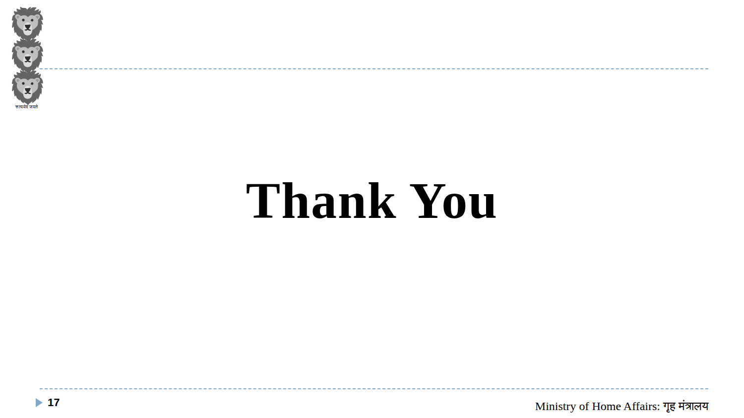🦁🦁🦁 सत्यमेव जयते
Thank You
17
Ministry of Home Affairs: गृह मंत्रालय